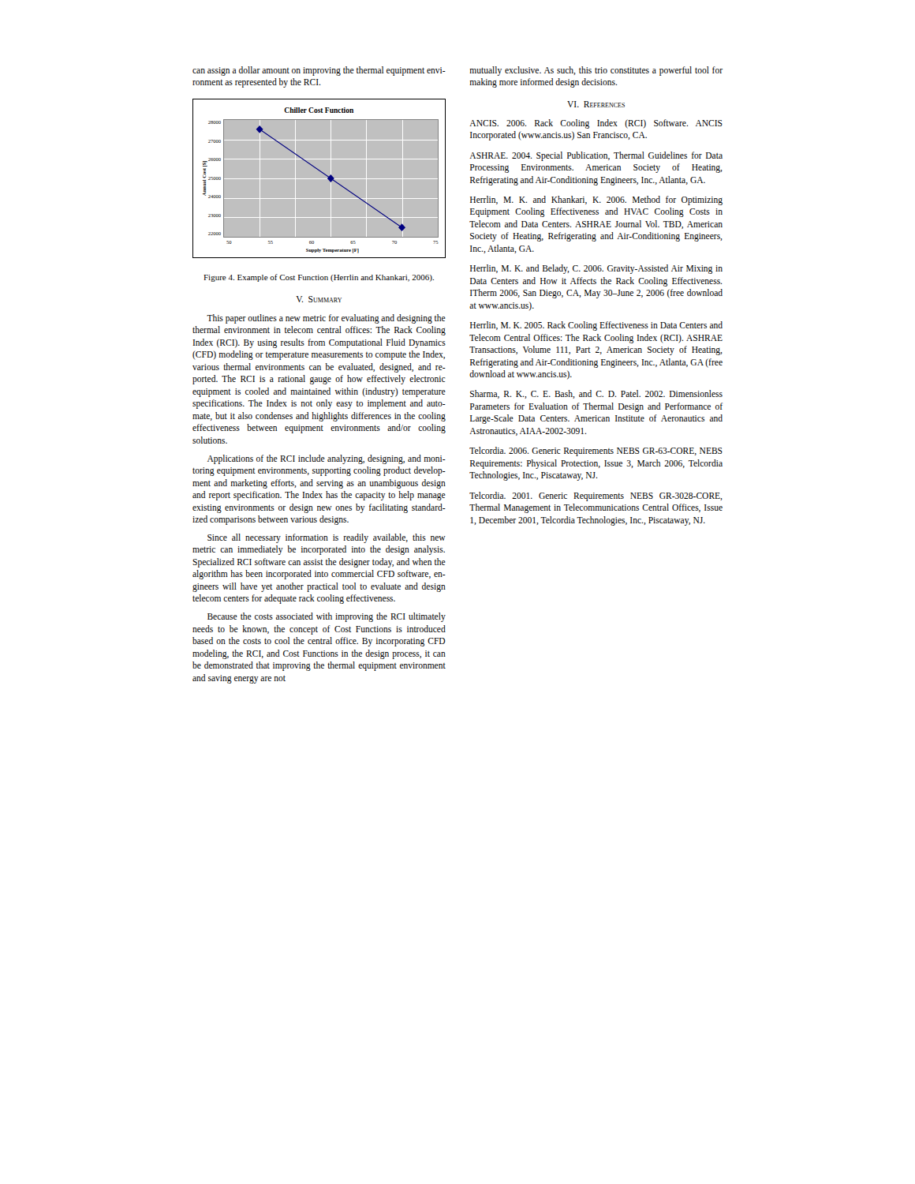can assign a dollar amount on improving the thermal equipment environment as represented by the RCI.
Chiller Cost Function
Annual Cost [$]
28000 27000 26000 25000 24000 23000 22000
50 55 60 65 70 75
Supply Temperature [F]
Figure 4. Example of Cost Function (Herrlin and Khankari, 2006).
V. Summary
This paper outlines a new metric for evaluating and designing the thermal environment in telecom central offices: The Rack Cooling Index (RCI). By using results from Computational Fluid Dynamics (CFD) modeling or temperature measurements to compute the Index, various thermal environments can be evaluated, designed, and reported. The RCI is a rational gauge of how effectively electronic equipment is cooled and maintained within (industry) temperature specifications. The Index is not only easy to implement and automate, but it also condenses and highlights differences in the cooling effectiveness between equipment environments and/or cooling solutions.
Applications of the RCI include analyzing, designing, and monitoring equipment environments, supporting cooling product development and marketing efforts, and serving as an unambiguous design and report specification. The Index has the capacity to help manage existing environments or design new ones by facilitating standardized comparisons between various designs.
Since all necessary information is readily available, this new metric can immediately be incorporated into the design analysis. Specialized RCI software can assist the designer today, and when the algorithm has been incorporated into commercial CFD software, engineers will have yet another practical tool to evaluate and design telecom centers for adequate rack cooling effectiveness.
Because the costs associated with improving the RCI ultimately needs to be known, the concept of Cost Functions is introduced based on the costs to cool the central office. By incorporating CFD modeling, the RCI, and Cost Functions in the design process, it can be demonstrated that improving the thermal equipment environment and saving energy are not
mutually exclusive. As such, this trio constitutes a powerful tool for making more informed design decisions.
VI. References
ANCIS. 2006. Rack Cooling Index (RCI) Software. ANCIS Incorporated (www.ancis.us) San Francisco, CA.
ASHRAE. 2004. Special Publication, Thermal Guidelines for Data Processing Environments. American Society of Heating, Refrigerating and Air-Conditioning Engineers, Inc., Atlanta, GA.
Herrlin, M. K. and Khankari, K. 2006. Method for Optimizing Equipment Cooling Effectiveness and HVAC Cooling Costs in Telecom and Data Centers. ASHRAE Journal Vol. TBD, American Society of Heating, Refrigerating and Air-Conditioning Engineers, Inc., Atlanta, GA.
Herrlin, M. K. and Belady, C. 2006. Gravity-Assisted Air Mixing in Data Centers and How it Affects the Rack Cooling Effectiveness. ITherm 2006, San Diego, CA, May 30–June 2, 2006 (free download at www.ancis.us).
Herrlin, M. K. 2005. Rack Cooling Effectiveness in Data Centers and Telecom Central Offices: The Rack Cooling Index (RCI). ASHRAE Transactions, Volume 111, Part 2, American Society of Heating, Refrigerating and Air-Conditioning Engineers, Inc., Atlanta, GA (free download at www.ancis.us).
Sharma, R. K., C. E. Bash, and C. D. Patel. 2002. Dimensionless Parameters for Evaluation of Thermal Design and Performance of Large-Scale Data Centers. American Institute of Aeronautics and Astronautics, AIAA-2002-3091.
Telcordia. 2006. Generic Requirements NEBS GR-63-CORE, NEBS Requirements: Physical Protection, Issue 3, March 2006, Telcordia Technologies, Inc., Piscataway, NJ.
Telcordia. 2001. Generic Requirements NEBS GR-3028-CORE, Thermal Management in Telecommunications Central Offices, Issue 1, December 2001, Telcordia Technologies, Inc., Piscataway, NJ.